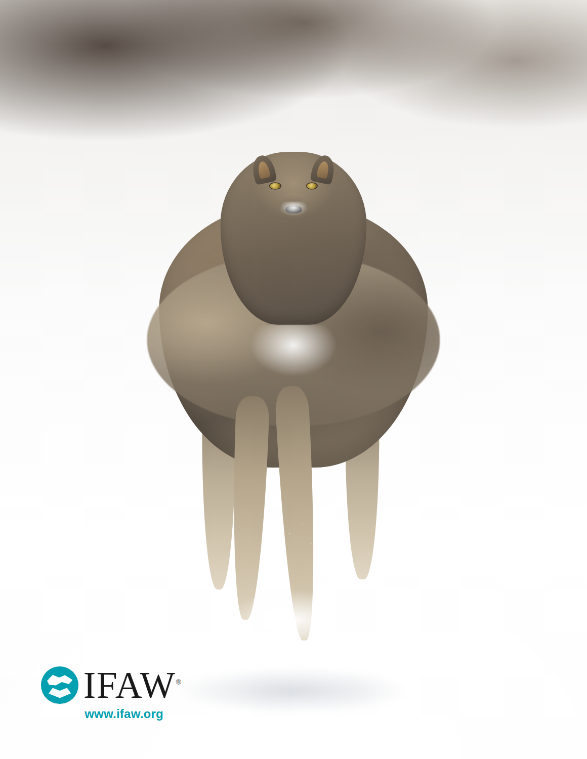Wolf in snow
IFAW®
www.ifaw.org